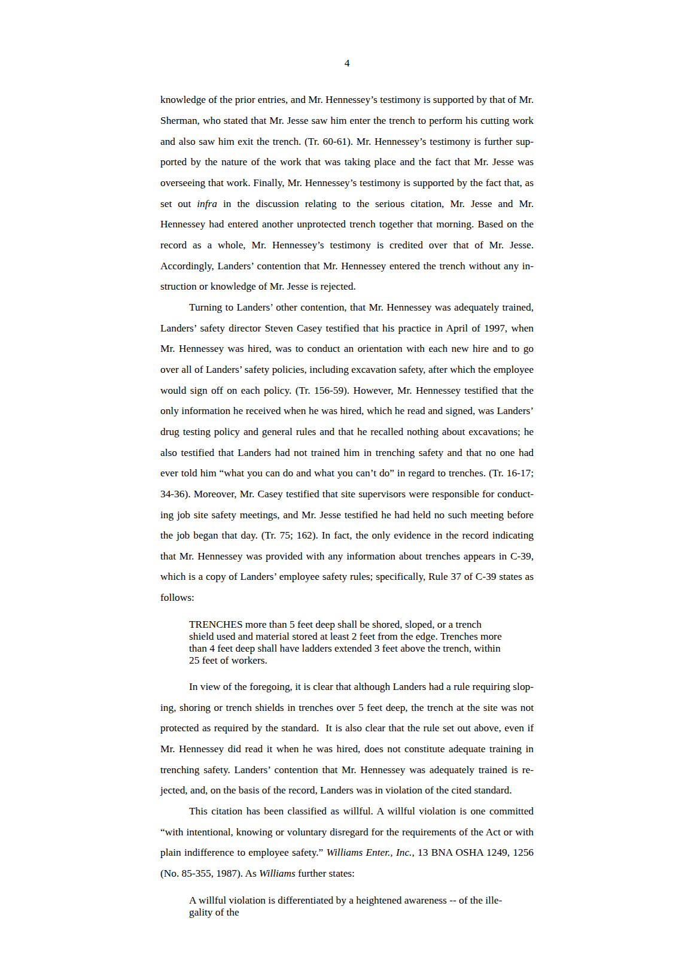4
knowledge of the prior entries, and Mr. Hennessey’s testimony is supported by that of Mr. Sherman, who stated that Mr. Jesse saw him enter the trench to perform his cutting work and also saw him exit the trench. (Tr. 60-61). Mr. Hennessey’s testimony is further supported by the nature of the work that was taking place and the fact that Mr. Jesse was overseeing that work. Finally, Mr. Hennessey’s testimony is supported by the fact that, as set out infra in the discussion relating to the serious citation, Mr. Jesse and Mr. Hennessey had entered another unprotected trench together that morning. Based on the record as a whole, Mr. Hennessey’s testimony is credited over that of Mr. Jesse. Accordingly, Landers’ contention that Mr. Hennessey entered the trench without any instruction or knowledge of Mr. Jesse is rejected.
Turning to Landers’ other contention, that Mr. Hennessey was adequately trained, Landers’ safety director Steven Casey testified that his practice in April of 1997, when Mr. Hennessey was hired, was to conduct an orientation with each new hire and to go over all of Landers’ safety policies, including excavation safety, after which the employee would sign off on each policy. (Tr. 156-59). However, Mr. Hennessey testified that the only information he received when he was hired, which he read and signed, was Landers’ drug testing policy and general rules and that he recalled nothing about excavations; he also testified that Landers had not trained him in trenching safety and that no one had ever told him “what you can do and what you can’t do” in regard to trenches. (Tr. 16-17; 34-36). Moreover, Mr. Casey testified that site supervisors were responsible for conducting job site safety meetings, and Mr. Jesse testified he had held no such meeting before the job began that day. (Tr. 75; 162). In fact, the only evidence in the record indicating that Mr. Hennessey was provided with any information about trenches appears in C-39, which is a copy of Landers’ employee safety rules; specifically, Rule 37 of C-39 states as follows:
TRENCHES more than 5 feet deep shall be shored, sloped, or a trench shield used and material stored at least 2 feet from the edge. Trenches more than 4 feet deep shall have ladders extended 3 feet above the trench, within 25 feet of workers.
In view of the foregoing, it is clear that although Landers had a rule requiring sloping, shoring or trench shields in trenches over 5 feet deep, the trench at the site was not protected as required by the standard. It is also clear that the rule set out above, even if Mr. Hennessey did read it when he was hired, does not constitute adequate training in trenching safety. Landers’ contention that Mr. Hennessey was adequately trained is rejected, and, on the basis of the record, Landers was in violation of the cited standard.
This citation has been classified as willful. A willful violation is one committed “with intentional, knowing or voluntary disregard for the requirements of the Act or with plain indifference to employee safety.” Williams Enter., Inc., 13 BNA OSHA 1249, 1256 (No. 85-355, 1987). As Williams further states:
A willful violation is differentiated by a heightened awareness -- of the illegality of the